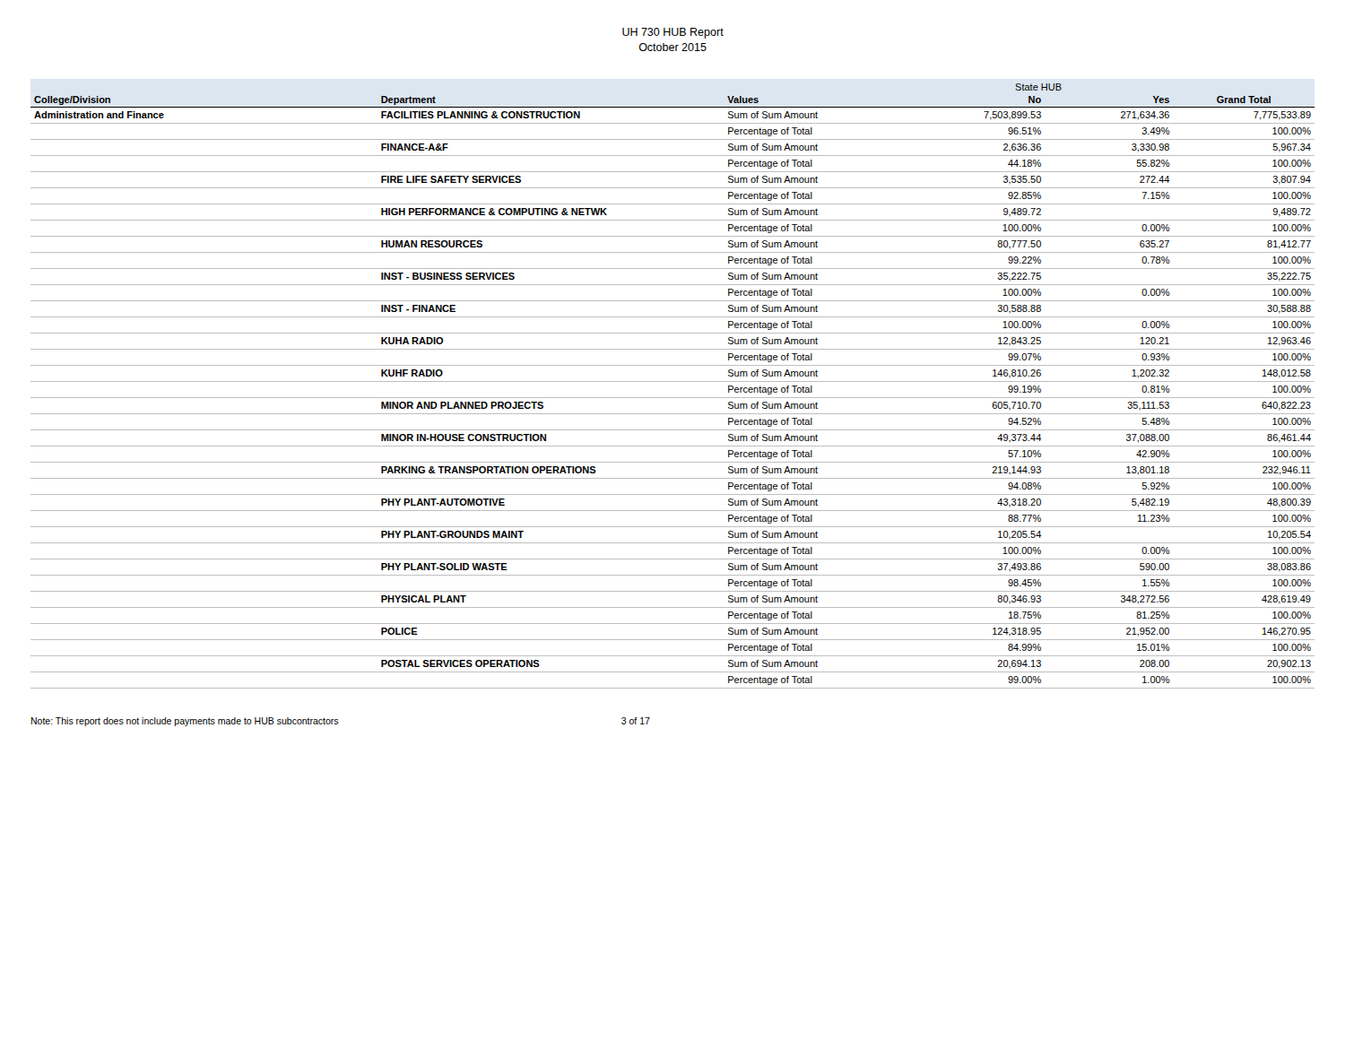UH 730 HUB Report
October 2015
| | | | State HUB | |
| --- | --- | --- | --- | --- |
| College/Division | Department | Values | No | Yes | Grand Total |
| Administration and Finance | FACILITIES PLANNING & CONSTRUCTION | Sum of Sum Amount | 7,503,899.53 | 271,634.36 | 7,775,533.89 |
| | | Percentage of Total | 96.51% | 3.49% | 100.00% |
| | FINANCE-A&F | Sum of Sum Amount | 2,636.36 | 3,330.98 | 5,967.34 |
| | | Percentage of Total | 44.18% | 55.82% | 100.00% |
| | FIRE LIFE SAFETY SERVICES | Sum of Sum Amount | 3,535.50 | 272.44 | 3,807.94 |
| | | Percentage of Total | 92.85% | 7.15% | 100.00% |
| | HIGH PERFORMANCE & COMPUTING & NETWK | Sum of Sum Amount | 9,489.72 | | 9,489.72 |
| | | Percentage of Total | 100.00% | 0.00% | 100.00% |
| | HUMAN RESOURCES | Sum of Sum Amount | 80,777.50 | 635.27 | 81,412.77 |
| | | Percentage of Total | 99.22% | 0.78% | 100.00% |
| | INST - BUSINESS SERVICES | Sum of Sum Amount | 35,222.75 | | 35,222.75 |
| | | Percentage of Total | 100.00% | 0.00% | 100.00% |
| | INST - FINANCE | Sum of Sum Amount | 30,588.88 | | 30,588.88 |
| | | Percentage of Total | 100.00% | 0.00% | 100.00% |
| | KUHA RADIO | Sum of Sum Amount | 12,843.25 | 120.21 | 12,963.46 |
| | | Percentage of Total | 99.07% | 0.93% | 100.00% |
| | KUHF RADIO | Sum of Sum Amount | 146,810.26 | 1,202.32 | 148,012.58 |
| | | Percentage of Total | 99.19% | 0.81% | 100.00% |
| | MINOR AND PLANNED PROJECTS | Sum of Sum Amount | 605,710.70 | 35,111.53 | 640,822.23 |
| | | Percentage of Total | 94.52% | 5.48% | 100.00% |
| | MINOR IN-HOUSE CONSTRUCTION | Sum of Sum Amount | 49,373.44 | 37,088.00 | 86,461.44 |
| | | Percentage of Total | 57.10% | 42.90% | 100.00% |
| | PARKING & TRANSPORTATION OPERATIONS | Sum of Sum Amount | 219,144.93 | 13,801.18 | 232,946.11 |
| | | Percentage of Total | 94.08% | 5.92% | 100.00% |
| | PHY PLANT-AUTOMOTIVE | Sum of Sum Amount | 43,318.20 | 5,482.19 | 48,800.39 |
| | | Percentage of Total | 88.77% | 11.23% | 100.00% |
| | PHY PLANT-GROUNDS MAINT | Sum of Sum Amount | 10,205.54 | | 10,205.54 |
| | | Percentage of Total | 100.00% | 0.00% | 100.00% |
| | PHY PLANT-SOLID WASTE | Sum of Sum Amount | 37,493.86 | 590.00 | 38,083.86 |
| | | Percentage of Total | 98.45% | 1.55% | 100.00% |
| | PHYSICAL PLANT | Sum of Sum Amount | 80,346.93 | 348,272.56 | 428,619.49 |
| | | Percentage of Total | 18.75% | 81.25% | 100.00% |
| | POLICE | Sum of Sum Amount | 124,318.95 | 21,952.00 | 146,270.95 |
| | | Percentage of Total | 84.99% | 15.01% | 100.00% |
| | POSTAL SERVICES OPERATIONS | Sum of Sum Amount | 20,694.13 | 208.00 | 20,902.13 |
| | | Percentage of Total | 99.00% | 1.00% | 100.00% |
Note: This report does not include payments made to HUB subcontractors
3 of 17